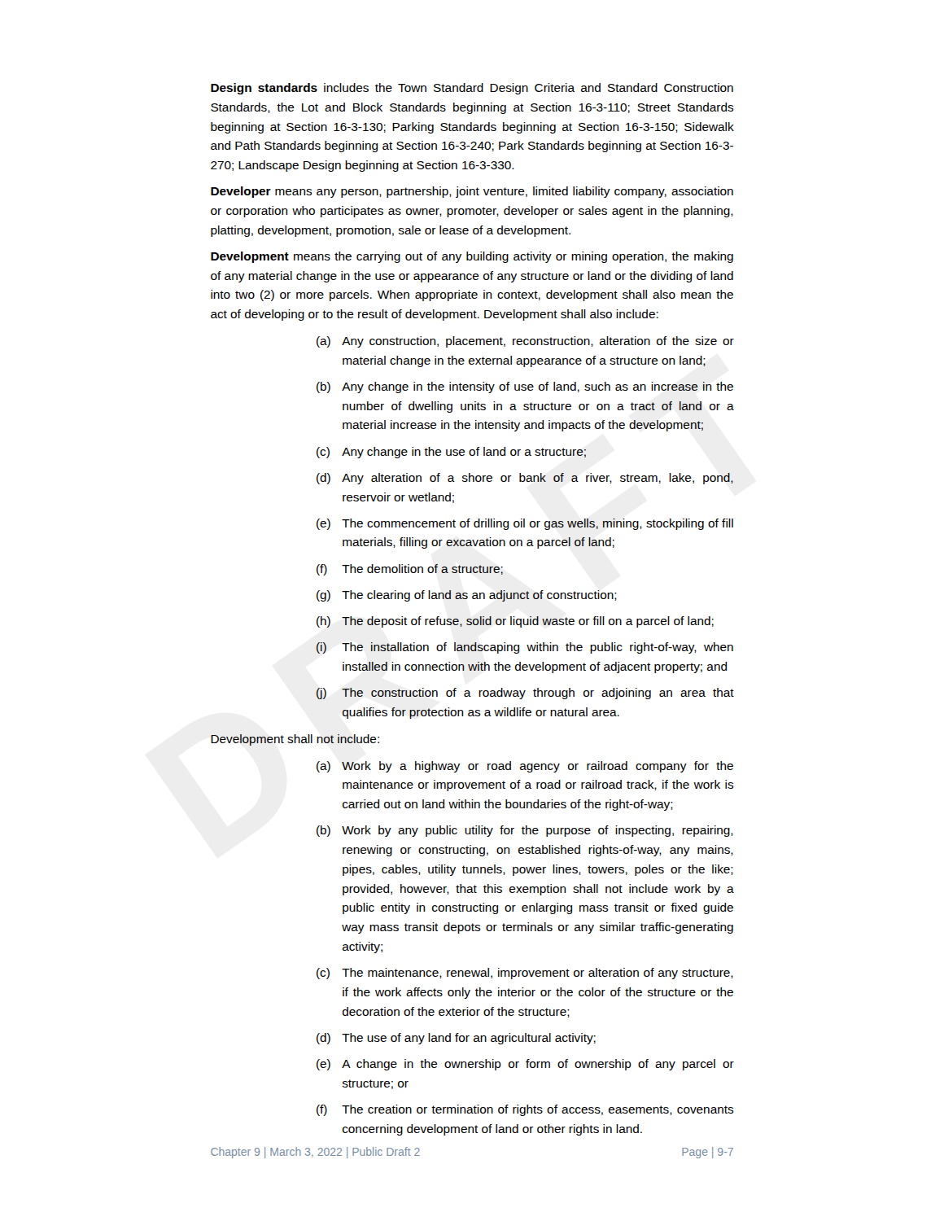DRAFT
Design standards includes the Town Standard Design Criteria and Standard Construction Standards, the Lot and Block Standards beginning at Section 16-3-110; Street Standards beginning at Section 16-3-130; Parking Standards beginning at Section 16-3-150; Sidewalk and Path Standards beginning at Section 16-3-240; Park Standards beginning at Section 16-3-270; Landscape Design beginning at Section 16-3-330.
Developer means any person, partnership, joint venture, limited liability company, association or corporation who participates as owner, promoter, developer or sales agent in the planning, platting, development, promotion, sale or lease of a development.
Development means the carrying out of any building activity or mining operation, the making of any material change in the use or appearance of any structure or land or the dividing of land into two (2) or more parcels. When appropriate in context, development shall also mean the act of developing or to the result of development. Development shall also include:
(a) Any construction, placement, reconstruction, alteration of the size or material change in the external appearance of a structure on land;
(b) Any change in the intensity of use of land, such as an increase in the number of dwelling units in a structure or on a tract of land or a material increase in the intensity and impacts of the development;
(c) Any change in the use of land or a structure;
(d) Any alteration of a shore or bank of a river, stream, lake, pond, reservoir or wetland;
(e) The commencement of drilling oil or gas wells, mining, stockpiling of fill materials, filling or excavation on a parcel of land;
(f) The demolition of a structure;
(g) The clearing of land as an adjunct of construction;
(h) The deposit of refuse, solid or liquid waste or fill on a parcel of land;
(i) The installation of landscaping within the public right-of-way, when installed in connection with the development of adjacent property; and
(j) The construction of a roadway through or adjoining an area that qualifies for protection as a wildlife or natural area.
Development shall not include:
(a) Work by a highway or road agency or railroad company for the maintenance or improvement of a road or railroad track, if the work is carried out on land within the boundaries of the right-of-way;
(b) Work by any public utility for the purpose of inspecting, repairing, renewing or constructing, on established rights-of-way, any mains, pipes, cables, utility tunnels, power lines, towers, poles or the like; provided, however, that this exemption shall not include work by a public entity in constructing or enlarging mass transit or fixed guide way mass transit depots or terminals or any similar traffic-generating activity;
(c) The maintenance, renewal, improvement or alteration of any structure, if the work affects only the interior or the color of the structure or the decoration of the exterior of the structure;
(d) The use of any land for an agricultural activity;
(e) A change in the ownership or form of ownership of any parcel or structure; or
(f) The creation or termination of rights of access, easements, covenants concerning development of land or other rights in land.
Chapter 9 | March 3, 2022 | Public Draft 2 Page | 9-7